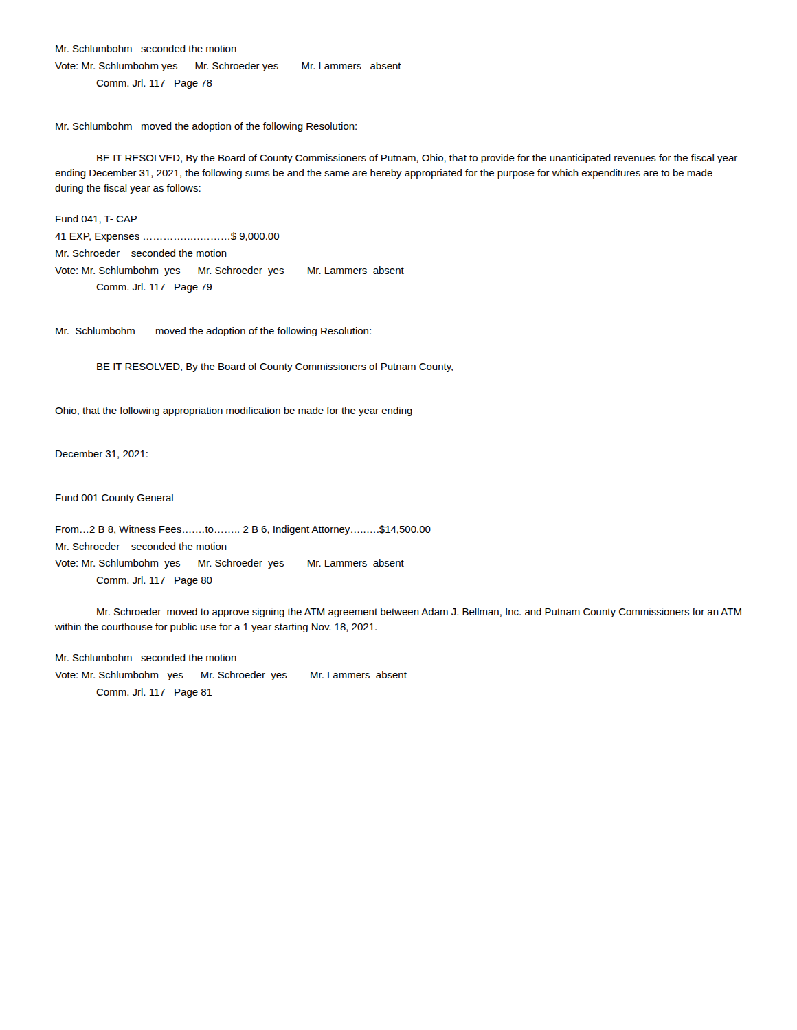Mr. Schlumbohm seconded the motion
Vote: Mr. Schlumbohm yes Mr. Schroeder yes Mr. Lammers absent
Comm. Jrl. 117 Page 78
Mr. Schlumbohm moved the adoption of the following Resolution:
BE IT RESOLVED, By the Board of County Commissioners of Putnam, Ohio, that to provide for the unanticipated revenues for the fiscal year ending December 31, 2021, the following sums be and the same are hereby appropriated for the purpose for which expenditures are to be made during the fiscal year as follows:
Fund 041, T- CAP
41 EXP, Expenses ………….….………$ 9,000.00
Mr. Schroeder seconded the motion
Vote: Mr. Schlumbohm yes Mr. Schroeder yes Mr. Lammers absent
Comm. Jrl. 117 Page 79
Mr. Schlumbohm moved the adoption of the following Resolution:
BE IT RESOLVED, By the Board of County Commissioners of Putnam County,
Ohio, that the following appropriation modification be made for the year ending
December 31, 2021:
Fund 001 County General
From…2 B 8, Witness Fees….…to…….. 2 B 6, Indigent Attorney…..….$14,500.00
Mr. Schroeder seconded the motion
Vote: Mr. Schlumbohm yes Mr. Schroeder yes Mr. Lammers absent
Comm. Jrl. 117 Page 80
Mr. Schroeder moved to approve signing the ATM agreement between Adam J. Bellman, Inc. and Putnam County Commissioners for an ATM within the courthouse for public use for a 1 year starting Nov. 18, 2021.
Mr. Schlumbohm seconded the motion
Vote: Mr. Schlumbohm yes Mr. Schroeder yes Mr. Lammers absent
Comm. Jrl. 117 Page 81